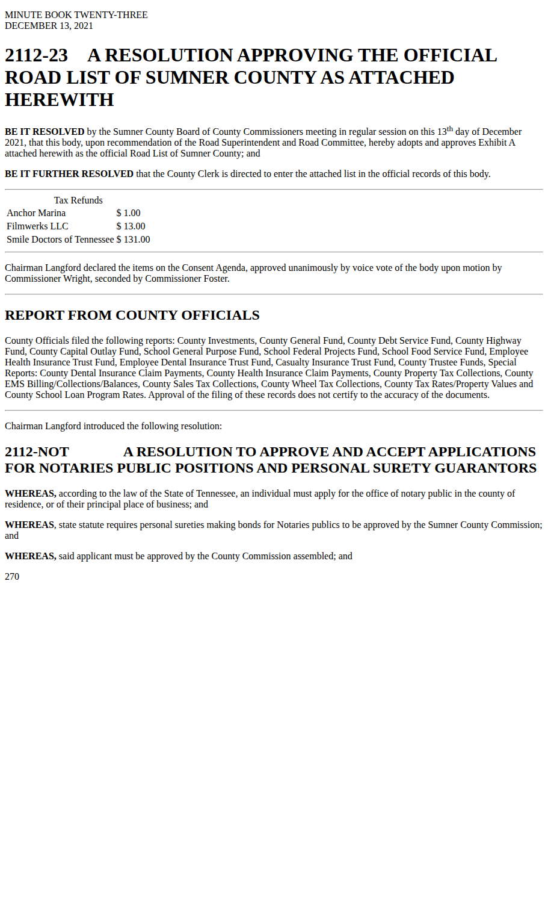MINUTE BOOK TWENTY-THREE
DECEMBER 13, 2021
2112-23 A RESOLUTION APPROVING THE OFFICIAL ROAD LIST OF SUMNER COUNTY AS ATTACHED HEREWITH
BE IT RESOLVED by the Sumner County Board of County Commissioners meeting in regular session on this 13th day of December 2021, that this body, upon recommendation of the Road Superintendent and Road Committee, hereby adopts and approves Exhibit A attached herewith as the official Road List of Sumner County; and
BE IT FURTHER RESOLVED that the County Clerk is directed to enter the attached list in the official records of this body.
Tax Refunds
| Anchor Marina | $ | 1.00 |
| Filmwerks LLC | $ | 13.00 |
| Smile Doctors of Tennessee | $ | 131.00 |
Chairman Langford declared the items on the Consent Agenda, approved unanimously by voice vote of the body upon motion by Commissioner Wright, seconded by Commissioner Foster.
REPORT FROM COUNTY OFFICIALS
County Officials filed the following reports: County Investments, County General Fund, County Debt Service Fund, County Highway Fund, County Capital Outlay Fund, School General Purpose Fund, School Federal Projects Fund, School Food Service Fund, Employee Health Insurance Trust Fund, Employee Dental Insurance Trust Fund, Casualty Insurance Trust Fund, County Trustee Funds, Special Reports: County Dental Insurance Claim Payments, County Health Insurance Claim Payments, County Property Tax Collections, County EMS Billing/Collections/Balances, County Sales Tax Collections, County Wheel Tax Collections, County Tax Rates/Property Values and County School Loan Program Rates. Approval of the filing of these records does not certify to the accuracy of the documents.
Chairman Langford introduced the following resolution:
2112-NOT A RESOLUTION TO APPROVE AND ACCEPT APPLICATIONS FOR NOTARIES PUBLIC POSITIONS AND PERSONAL SURETY GUARANTORS
WHEREAS, according to the law of the State of Tennessee, an individual must apply for the office of notary public in the county of residence, or of their principal place of business; and
WHEREAS, state statute requires personal sureties making bonds for Notaries publics to be approved by the Sumner County Commission; and
WHEREAS, said applicant must be approved by the County Commission assembled; and
270